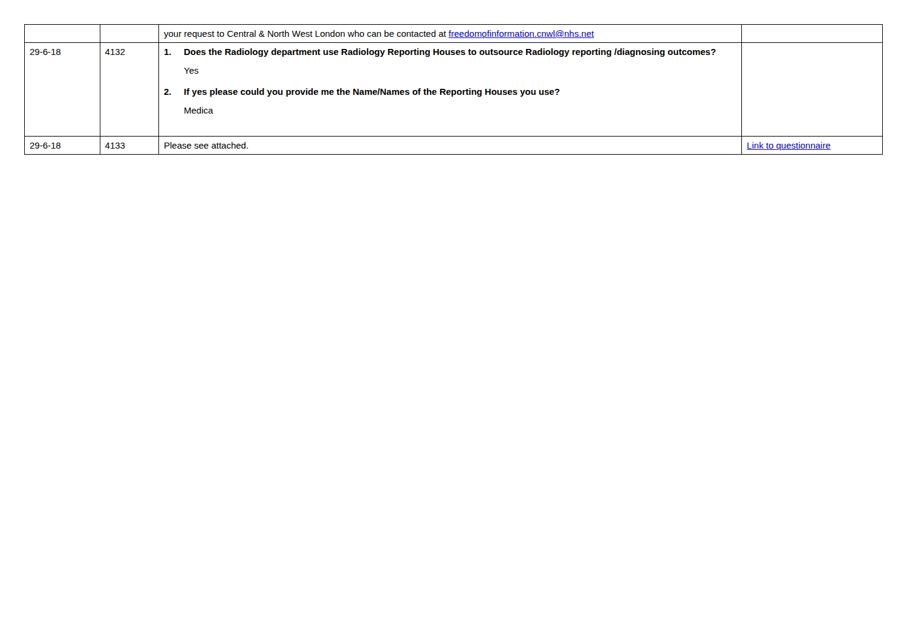| | | your request to Central & North West London who can be contacted at freedomofinformation.cnwl@nhs.net | |
| 29-6-18 | 4132 | 1. Does the Radiology department use Radiology Reporting Houses to outsource Radiology reporting /diagnosing outcomes? Yes 2. If yes please could you provide me the Name/Names of the Reporting Houses you use? Medica | |
| 29-6-18 | 4133 | Please see attached. | Link to questionnaire |